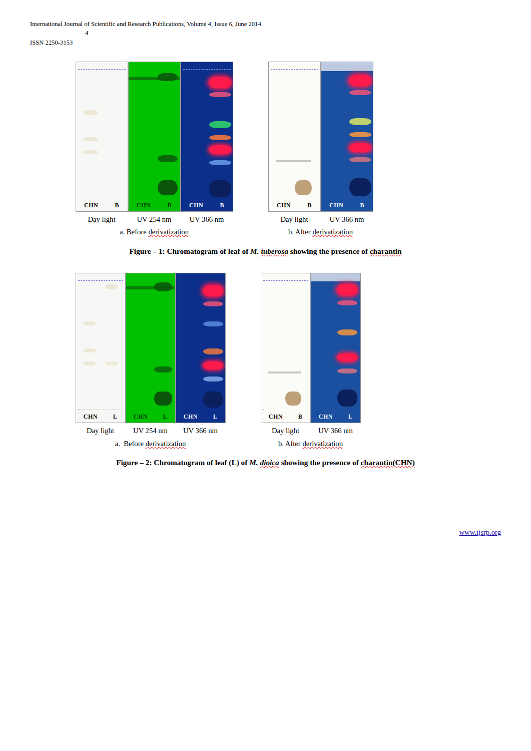International Journal of Scientific and Research Publications, Volume 4, Issue 6, June 2014
4
ISSN 2250-3153
CHN B
CHN B
CHN B
CHN B
CHN B
Day light
UV 254 nm
UV 366 nm
Day light
UV 366 nm
a. Before derivatization
b. After derivatization
Figure – 1: Chromatogram of leaf of M. tuberosa showing the presence of charantin
CHN L
CHN L
CHN L
CHN B
CHN L
Day light
UV 254 nm
UV 366 nm
Day light
UV 366 nm
a. Before derivatization
b. After derivatization
Figure – 2: Chromatogram of leaf (L) of M. dioica showing the presence of charantin(CHN)
www.ijsrp.org